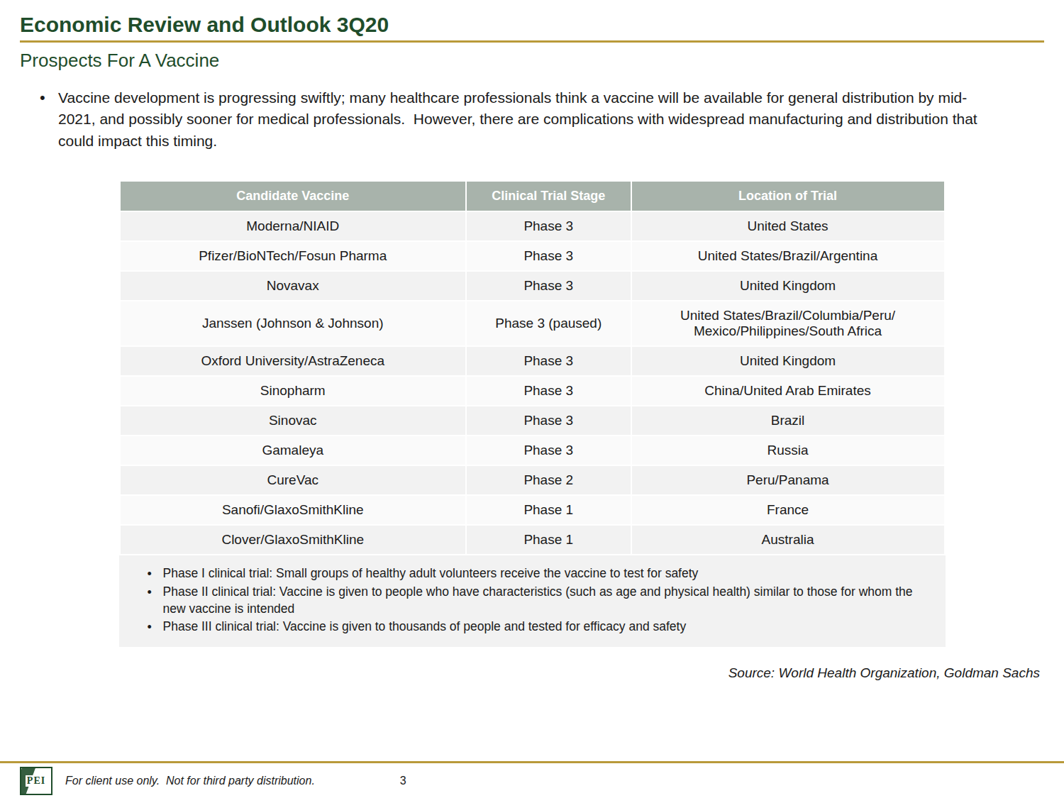Economic Review and Outlook 3Q20
Prospects For A Vaccine
Vaccine development is progressing swiftly; many healthcare professionals think a vaccine will be available for general distribution by mid-2021, and possibly sooner for medical professionals. However, there are complications with widespread manufacturing and distribution that could impact this timing.
| Candidate Vaccine | Clinical Trial Stage | Location of Trial |
| --- | --- | --- |
| Moderna/NIAID | Phase 3 | United States |
| Pfizer/BioNTech/Fosun Pharma | Phase 3 | United States/Brazil/Argentina |
| Novavax | Phase 3 | United Kingdom |
| Janssen (Johnson & Johnson) | Phase 3 (paused) | United States/Brazil/Columbia/Peru/ Mexico/Philippines/South Africa |
| Oxford University/AstraZeneca | Phase 3 | United Kingdom |
| Sinopharm | Phase 3 | China/United Arab Emirates |
| Sinovac | Phase 3 | Brazil |
| Gamaleya | Phase 3 | Russia |
| CureVac | Phase 2 | Peru/Panama |
| Sanofi/GlaxoSmithKline | Phase 1 | France |
| Clover/GlaxoSmithKline | Phase 1 | Australia |
Phase I clinical trial: Small groups of healthy adult volunteers receive the vaccine to test for safety
Phase II clinical trial: Vaccine is given to people who have characteristics (such as age and physical health) similar to those for whom the new vaccine is intended
Phase III clinical trial: Vaccine is given to thousands of people and tested for efficacy and safety
Source: World Health Organization, Goldman Sachs
PEI
For client use only. Not for third party distribution.
3